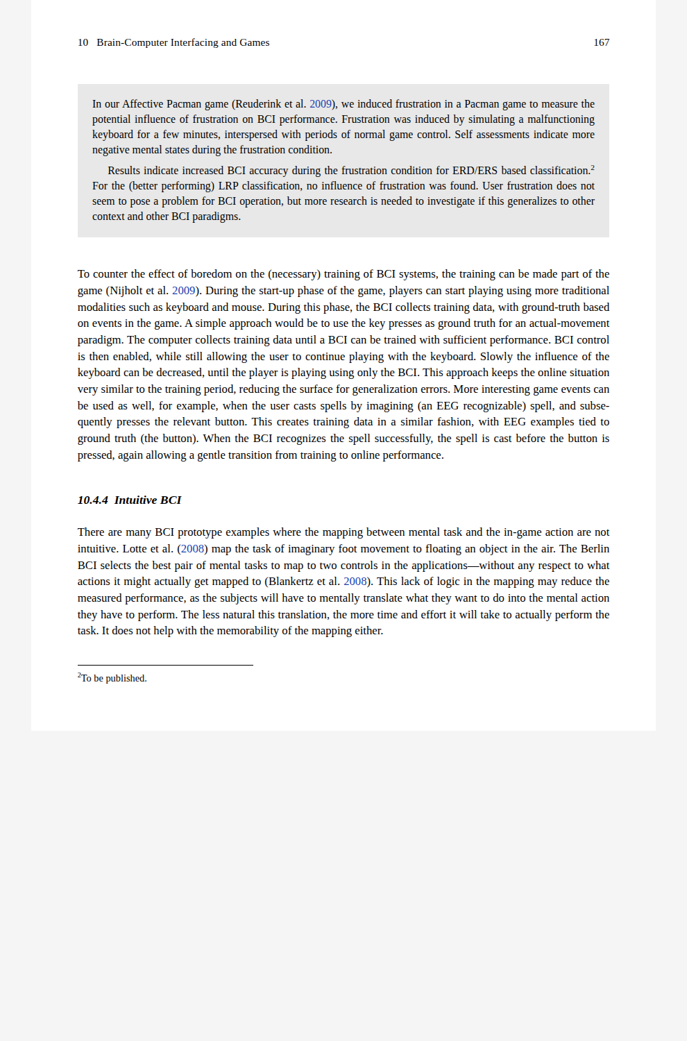10 Brain-Computer Interfacing and Games 167
In our Affective Pacman game (Reuderink et al. 2009), we induced frustration in a Pacman game to measure the potential influence of frustration on BCI performance. Frustration was induced by simulating a malfunctioning keyboard for a few minutes, interspersed with periods of normal game control. Self assessments indicate more negative mental states during the frustration condition.
Results indicate increased BCI accuracy during the frustration condition for ERD/ERS based classification.2 For the (better performing) LRP classification, no influence of frustration was found. User frustration does not seem to pose a problem for BCI operation, but more research is needed to investigate if this generalizes to other context and other BCI paradigms.
To counter the effect of boredom on the (necessary) training of BCI systems, the training can be made part of the game (Nijholt et al. 2009). During the start-up phase of the game, players can start playing using more traditional modalities such as keyboard and mouse. During this phase, the BCI collects training data, with ground-truth based on events in the game. A simple approach would be to use the key presses as ground truth for an actual-movement paradigm. The computer collects training data until a BCI can be trained with sufficient performance. BCI control is then enabled, while still allowing the user to continue playing with the keyboard. Slowly the influence of the keyboard can be decreased, until the player is playing using only the BCI. This approach keeps the online situation very similar to the training period, reducing the surface for generalization errors. More interesting game events can be used as well, for example, when the user casts spells by imagining (an EEG recognizable) spell, and subsequently presses the relevant button. This creates training data in a similar fashion, with EEG examples tied to ground truth (the button). When the BCI recognizes the spell successfully, the spell is cast before the button is pressed, again allowing a gentle transition from training to online performance.
10.4.4 Intuitive BCI
There are many BCI prototype examples where the mapping between mental task and the in-game action are not intuitive. Lotte et al. (2008) map the task of imaginary foot movement to floating an object in the air. The Berlin BCI selects the best pair of mental tasks to map to two controls in the applications—without any respect to what actions it might actually get mapped to (Blankertz et al. 2008). This lack of logic in the mapping may reduce the measured performance, as the subjects will have to mentally translate what they want to do into the mental action they have to perform. The less natural this translation, the more time and effort it will take to actually perform the task. It does not help with the memorability of the mapping either.
2To be published.